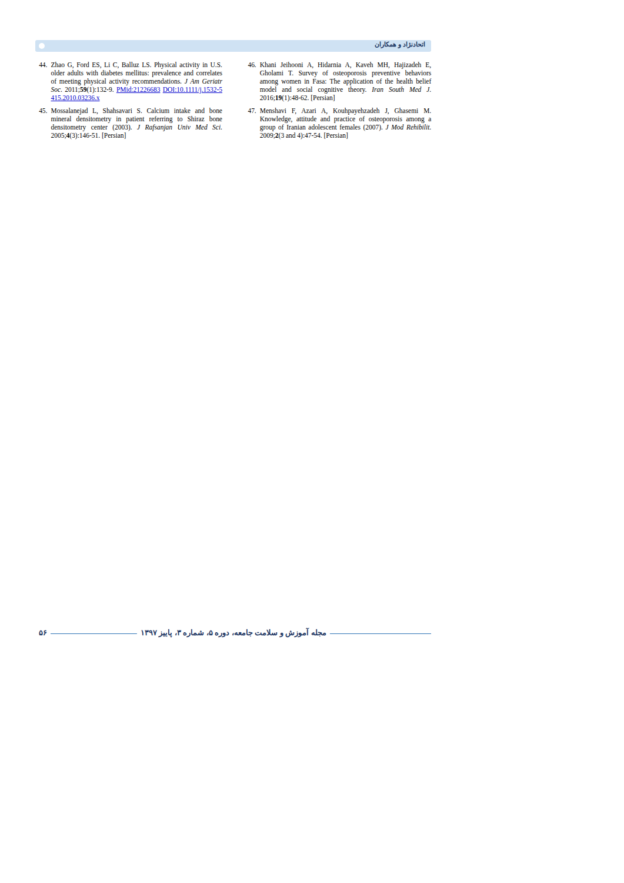اتحادنژاد و همکاران
44. Zhao G, Ford ES, Li C, Balluz LS. Physical activity in U.S. older adults with diabetes mellitus: prevalence and correlates of meeting physical activity recommendations. J Am Geriatr Soc. 2011;59(1):132-9. PMid:21226683 DOI:10.1111/j.1532-5415.2010.03236.x
45. Mossalanejad L, Shahsavari S. Calcium intake and bone mineral densitometry in patient referring to Shiraz bone densitometry center (2003). J Rafsanjan Univ Med Sci. 2005;4(3):146-51. [Persian]
46. Khani Jeihooni A, Hidarnia A, Kaveh MH, Hajizadeh E, Gholami T. Survey of osteoporosis preventive behaviors among women in Fasa: The application of the health belief model and social cognitive theory. Iran South Med J. 2016;19(1):48-62. [Persian]
47. Menshavi F, Azari A, Kouhpayehzadeh J, Ghasemi M. Knowledge, attitude and practice of osteoporosis among a group of Iranian adolescent females (2007). J Mod Rehibilit. 2009;2(3 and 4):47-54. [Persian]
مجله آموزش و سلامت جامعه، دوره ۵، شماره ۳، پاییز ۱۳۹۷
۵۶